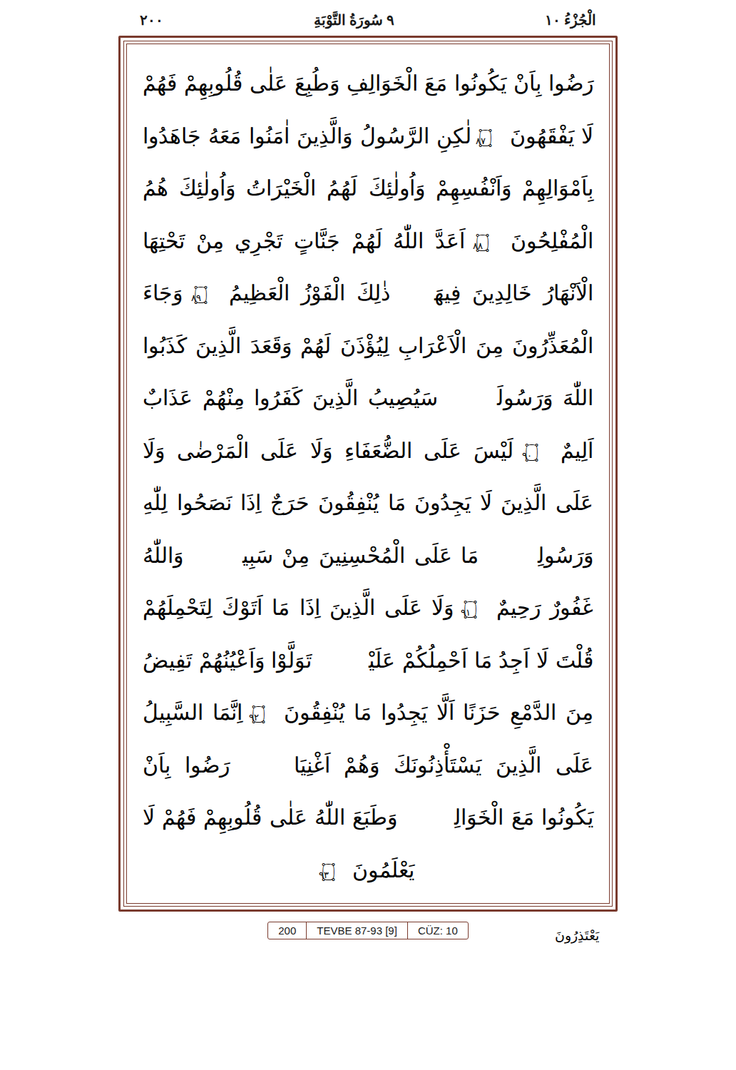الْجُزْءُ ١٠
٩ سُورَةُ التَّوْبَةِ
٢٠٠
رَضُوا بِاَنْ يَكُونُوا مَعَ الْخَوَالِفِ وَطُبِعَ عَلٰى قُلُوبِهِمْ فَهُمْ لَا يَفْقَهُونَ ٨٧ لٰكِنِ الرَّسُولُ وَالَّذِينَ اٰمَنُوا مَعَهُ جَاهَدُوا بِاَمْوَالِهِمْ وَاَنْفُسِهِمْ وَاُولٰئِكَ لَهُمُ الْخَيْرَاتُ وَاُولٰئِكَ هُمُ الْمُفْلِحُونَ ٨٨ اَعَدَّ اللّٰهُ لَهُمْ جَنَّاتٍ تَجْرِي مِنْ تَحْتِهَا الْاَنْهَارُ خَالِدِينَ فِيهَاۚ ذٰلِكَ الْفَوْزُ الْعَظِيمُ ٨٩ وَجَاءَ الْمُعَذِّرُونَ مِنَ الْاَعْرَابِ لِيُؤْذَنَ لَهُمْ وَقَعَدَ الَّذِينَ كَذَبُوا اللّٰهَ وَرَسُولَهُۚ سَيُصِيبُ الَّذِينَ كَفَرُوا مِنْهُمْ عَذَابٌ اَلِيمٌ ٩٠ لَيْسَ عَلَى الضُّعَفَاءِ وَلَا عَلَى الْمَرْضٰى وَلَا عَلَى الَّذِينَ لَا يَجِدُونَ مَا يُنْفِقُونَ حَرَجٌ اِذَا نَصَحُوا لِلّٰهِ وَرَسُولِهِۚ مَا عَلَى الْمُحْسِنِينَ مِنْ سَبِيلٍۚ وَاللّٰهُ غَفُورٌ رَحِيمٌ ٩١ وَلَا عَلَى الَّذِينَ اِذَا مَا اَتَوْكَ لِتَحْمِلَهُمْ قُلْتَ لَا اَجِدُ مَا اَحْمِلُكُمْ عَلَيْهِۚ تَوَلَّوْا وَاَعْيُنُهُمْ تَفِيضُ مِنَ الدَّمْعِ حَزَنًا اَلَّا يَجِدُوا مَا يُنْفِقُونَ ٩٢ اِنَّمَا السَّبِيلُ عَلَى الَّذِينَ يَسْتَأْذِنُونَكَ وَهُمْ اَغْنِيَاءُۚ رَضُوا بِاَنْ يَكُونُوا مَعَ الْخَوَالِفِۙ وَطَبَعَ اللّٰهُ عَلٰى قُلُوبِهِمْ فَهُمْ لَا يَعْلَمُونَ ٩٣
CÜZ: 10
[9] TEVBE 87-93
200
يَعْتَذِرُونَ